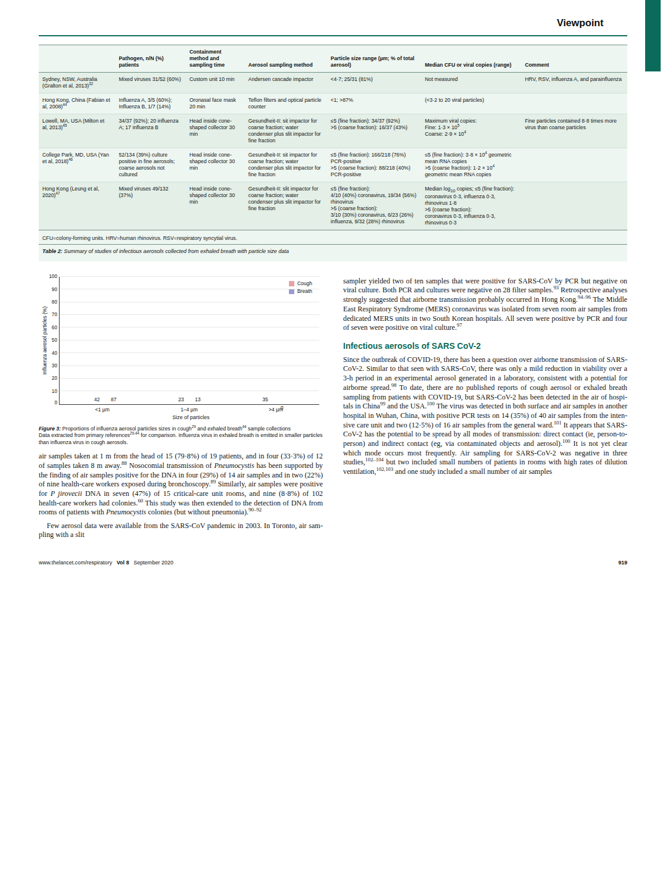Viewpoint
| | Pathogen, n/N (%) patients | Containment method and sampling time | Aerosol sampling method | Particle size range (µm; % of total aerosol) | Median CFU or viral copies (range) | Comment |
| --- | --- | --- | --- | --- | --- | --- |
| Sydney, NSW, Australia (Gralton et al, 2013) 32 | Mixed viruses 31/52 (60%) | Custom unit 10 min | Andersen cascade impactor | <4·7; 25/31 (81%) | Not measured | HRV, RSV, influenza A, and parainfluenza |
| Hong Kong, China (Fabian et al, 2008) 44 | Influenza A, 3/5 (60%); Influenza B, 1/7 (14%) | Oronasal face mask 20 min | Teflon filters and optical particle counter | <1; >87% | (<3·2 to 20 viral particles) | |
| Lowell, MA, USA (Milton et al, 2013) 45 | 34/37 (92%); 20 influenza A; 17 influenza B | Head inside cone-shaped collector 30 min | Gesundheit-II: sit impactor for coarse fraction; water condenser plus slit impactor for fine fraction | ≤5 (fine fraction): 34/37 (92%) >5 (coarse fraction): 16/37 (43%) | Maximum viral copies: Fine: 1·3 × 10 5 Coarse: 2·9 × 10 4 | Fine particles contained 8·8 times more virus than coarse particles |
| College Park, MD, USA (Yan et al, 2018) 46 | 52/134 (39%) culture positive in fine aerosols; coarse aerosols not cultured | Head inside cone-shaped collector 30 min | Gesundheit-II: sit impactor for coarse fraction; water condenser plus slit impactor for fine fraction | ≤5 (fine fraction): 166/218 (76%) PCR-positive >5 (coarse fraction): 88/218 (40%) PCR-positive | ≤5 (fine fraction): 3·8 × 10 4 geometric mean RNA copies >5 (coarse fraction): 1·2 × 10 4 geometric mean RNA copies | |
| Hong Kong (Leung et al, 2020) 47 | Mixed viruses 49/132 (37%) | Head inside cone-shaped collector 30 min | Gesundheit-II: slit impactor for coarse fraction; water condenser plus slit impactor for fine fraction | ≤5 (fine fraction): 4/10 (40%) coronavirus, 19/34 (56%) rhinovirus >5 (coarse fraction): 3/10 (30%) coronavirus, 6/23 (26%) influenza, 9/32 (28%) rhinovirus | Median log 10 copies; ≤5 (fine fraction): coronavirus 0·3, influenza 0·3, rhinovirus 1·8 >5 (coarse fraction): coronavirus 0·3, influenza 0·3, rhinovirus 0·3 | |
CFU=colony-forming units. HRV=human rhinovirus. RSV=respiratory syncytial virus.
Table 2: Summary of studies of infectious aerosols collected from exhaled breath with particle size data
Cough
Breath
Influenza aerosol particles (%)
100
90
80
70
60
50
40
30
20
10
0
42
87
23
13
35
0
<1 µm
1–4 µm
>4 µm
Size of particles
Figure 3: Proportions of influenza aerosol particles sizes in cough29 and exhaled breath44 sample collections
Data extracted from primary references29,44 for comparison. Influenza virus in exhaled breath is emitted in smaller particles than influenza virus in cough aerosols.
air samples taken at 1 m from the head of 15 (79·8%) of 19 patients, and in four (33·3%) of 12 of samples taken 8 m away.88 Nosocomial transmission of Pneumocystis has been supported by the finding of air samples positive for the DNA in four (29%) of 14 air samples and in two (22%) of nine health-care workers exposed during bronchoscopy.89 Similarly, air samples were positive for P jirovecii DNA in seven (47%) of 15 critical-care unit rooms, and nine (8·8%) of 102 health-care workers had colonies.60 This study was then extended to the detection of DNA from rooms of patients with Pneumocystis colonies (but without pneumonia).90–92
Few aerosol data were available from the SARS-CoV pandemic in 2003. In Toronto, air sampling with a slit
sampler yielded two of ten samples that were positive for SARS-CoV by PCR but negative on viral culture. Both PCR and cultures were negative on 28 filter samples.93 Retrospective analyses strongly suggested that airborne transmission probably occurred in Hong Kong.94–96 The Middle East Respiratory Syndrome (MERS) coronavirus was isolated from seven room air samples from dedicated MERS units in two South Korean hospitals. All seven were positive by PCR and four of seven were positive on viral culture.97
Infectious aerosols of SARS CoV-2
Since the outbreak of COVID-19, there has been a question over airborne transmission of SARS-CoV-2. Similar to that seen with SARS-CoV, there was only a mild reduction in viability over a 3-h period in an experimental aerosol generated in a laboratory, consistent with a potential for airborne spread.98 To date, there are no published reports of cough aerosol or exhaled breath sampling from patients with COVID-19, but SARS-CoV-2 has been detected in the air of hospitals in China99 and the USA.100 The virus was detected in both surface and air samples in another hospital in Wuhan, China, with positive PCR tests on 14 (35%) of 40 air samples from the intensive care unit and two (12·5%) of 16 air samples from the general ward.101 It appears that SARS-CoV-2 has the potential to be spread by all modes of transmission: direct contact (ie, person-to-person) and indirect contact (eg, via contaminated objects and aerosol).100 It is not yet clear which mode occurs most frequently. Air sampling for SARS-CoV-2 was negative in three studies,102–104 but two included small numbers of patients in rooms with high rates of dilution ventilation,102,103 and one study included a small number of air samples
www.thelancet.com/respiratory Vol 8 September 2020
919